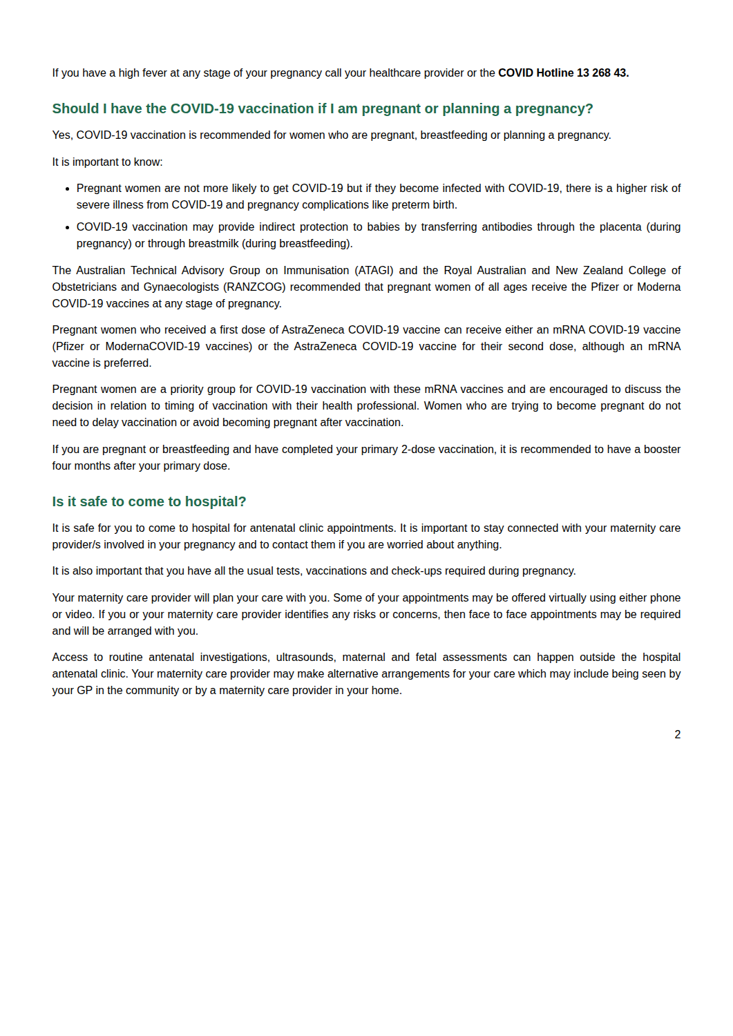If you have a high fever at any stage of your pregnancy call your healthcare provider or the COVID Hotline 13 268 43.
Should I have the COVID-19 vaccination if I am pregnant or planning a pregnancy?
Yes, COVID-19 vaccination is recommended for women who are pregnant, breastfeeding or planning a pregnancy.
It is important to know:
Pregnant women are not more likely to get COVID-19 but if they become infected with COVID-19, there is a higher risk of severe illness from COVID-19 and pregnancy complications like preterm birth.
COVID-19 vaccination may provide indirect protection to babies by transferring antibodies through the placenta (during pregnancy) or through breastmilk (during breastfeeding).
The Australian Technical Advisory Group on Immunisation (ATAGI) and the Royal Australian and New Zealand College of Obstetricians and Gynaecologists (RANZCOG) recommended that pregnant women of all ages receive the Pfizer or Moderna COVID-19 vaccines at any stage of pregnancy.
Pregnant women who received a first dose of AstraZeneca COVID-19 vaccine can receive either an mRNA COVID-19 vaccine (Pfizer or ModernaCOVID-19 vaccines) or the AstraZeneca COVID-19 vaccine for their second dose, although an mRNA vaccine is preferred.
Pregnant women are a priority group for COVID-19 vaccination with these mRNA vaccines and are encouraged to discuss the decision in relation to timing of vaccination with their health professional. Women who are trying to become pregnant do not need to delay vaccination or avoid becoming pregnant after vaccination.
If you are pregnant or breastfeeding and have completed your primary 2-dose vaccination, it is recommended to have a booster four months after your primary dose.
Is it safe to come to hospital?
It is safe for you to come to hospital for antenatal clinic appointments. It is important to stay connected with your maternity care provider/s involved in your pregnancy and to contact them if you are worried about anything.
It is also important that you have all the usual tests, vaccinations and check-ups required during pregnancy.
Your maternity care provider will plan your care with you. Some of your appointments may be offered virtually using either phone or video. If you or your maternity care provider identifies any risks or concerns, then face to face appointments may be required and will be arranged with you.
Access to routine antenatal investigations, ultrasounds, maternal and fetal assessments can happen outside the hospital antenatal clinic. Your maternity care provider may make alternative arrangements for your care which may include being seen by your GP in the community or by a maternity care provider in your home.
2